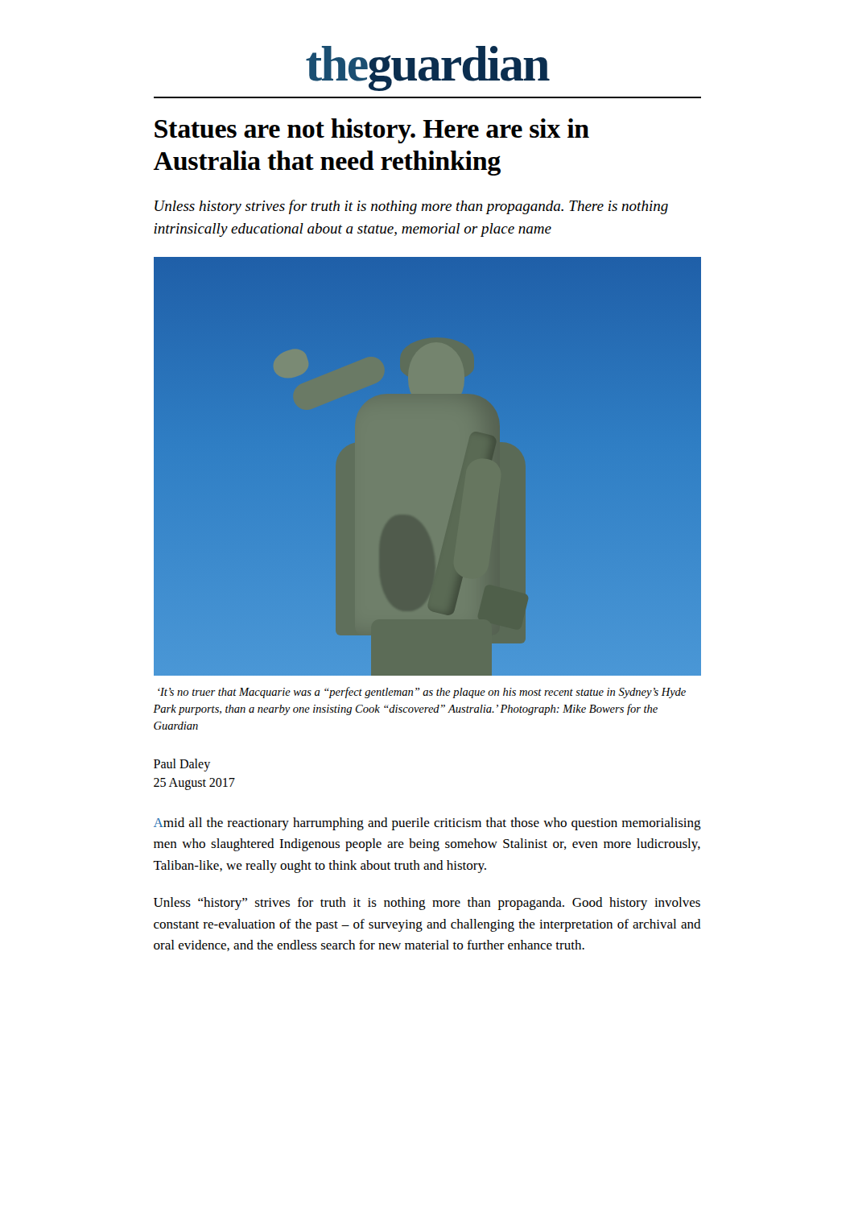the guardian
Statues are not history. Here are six in Australia that need rethinking
Unless history strives for truth it is nothing more than propaganda. There is nothing intrinsically educational about a statue, memorial or place name
‘It’s no truer that Macquarie was a “perfect gentleman” as the plaque on his most recent statue in Sydney’s Hyde Park purports, than a nearby one insisting Cook “discovered” Australia.’ Photograph: Mike Bowers for the Guardian
Paul Daley 25 August 2017
Amid all the reactionary harrumphing and puerile criticism that those who question memorialising men who slaughtered Indigenous people are being somehow Stalinist or, even more ludicrously, Taliban-like, we really ought to think about truth and history.
Unless “history” strives for truth it is nothing more than propaganda. Good history involves constant re-evaluation of the past – of surveying and challenging the interpretation of archival and oral evidence, and the endless search for new material to further enhance truth.